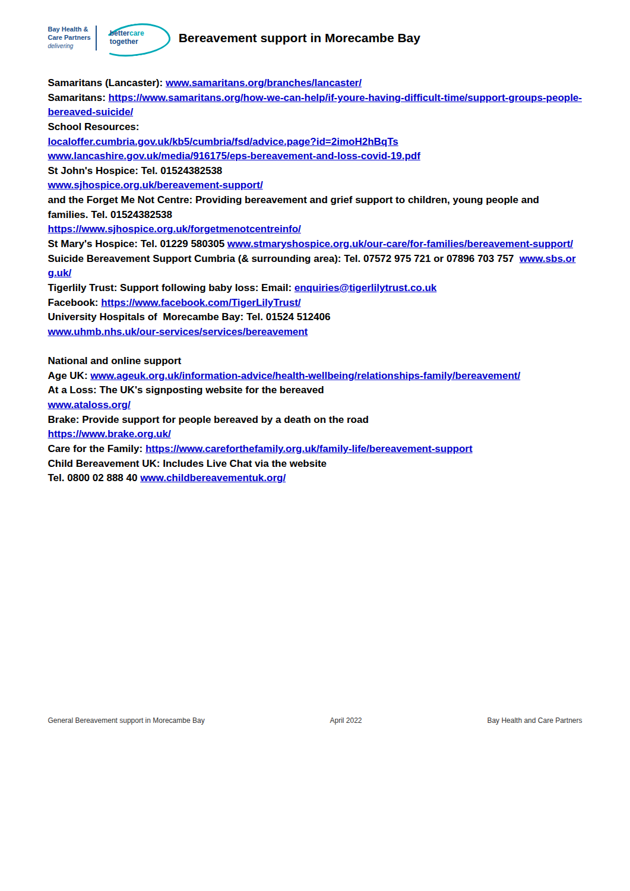Bay Health &
Care Partners
delivering
better care
together
Bereavement support in Morecambe Bay
Samaritans (Lancaster): www.samaritans.org/branches/lancaster/
Samaritans: https://www.samaritans.org/how-we-can-help/if-youre-having-difficult-time/support-groups-people-bereaved-suicide/
School Resources:
localoffer.cumbria.gov.uk/kb5/cumbria/fsd/advice.page?id=2imoH2hBqTs
www.lancashire.gov.uk/media/916175/eps-bereavement-and-loss-covid-19.pdf
St John's Hospice: Tel. 01524382538
www.sjhospice.org.uk/bereavement-support/
and the Forget Me Not Centre: Providing bereavement and grief support to children, young people and families. Tel. 01524382538
https://www.sjhospice.org.uk/forgetmenotcentreinfo/
St Mary's Hospice: Tel. 01229 580305 www.stmaryshospice.org.uk/our-care/for-families/bereavement-support/
Suicide Bereavement Support Cumbria (& surrounding area): Tel. 07572 975 721 or 07896 703 757 www.sbs.org.uk/
Tigerlily Trust: Support following baby loss: Email: enquiries@tigerlilytrust.co.uk
Facebook: https://www.facebook.com/TigerLilyTrust/
University Hospitals of Morecambe Bay: Tel. 01524 512406
www.uhmb.nhs.uk/our-services/services/bereavement
National and online support
Age UK: www.ageuk.org.uk/information-advice/health-wellbeing/relationships-family/bereavement/
At a Loss: The UK's signposting website for the bereaved
www.ataloss.org/
Brake: Provide support for people bereaved by a death on the road
https://www.brake.org.uk/
Care for the Family: https://www.careforthefamily.org.uk/family-life/bereavement-support
Child Bereavement UK: Includes Live Chat via the website
Tel. 0800 02 888 40 www.childbereavementuk.org/
General Bereavement support in Morecambe Bay April 2022 Bay Health and Care Partners